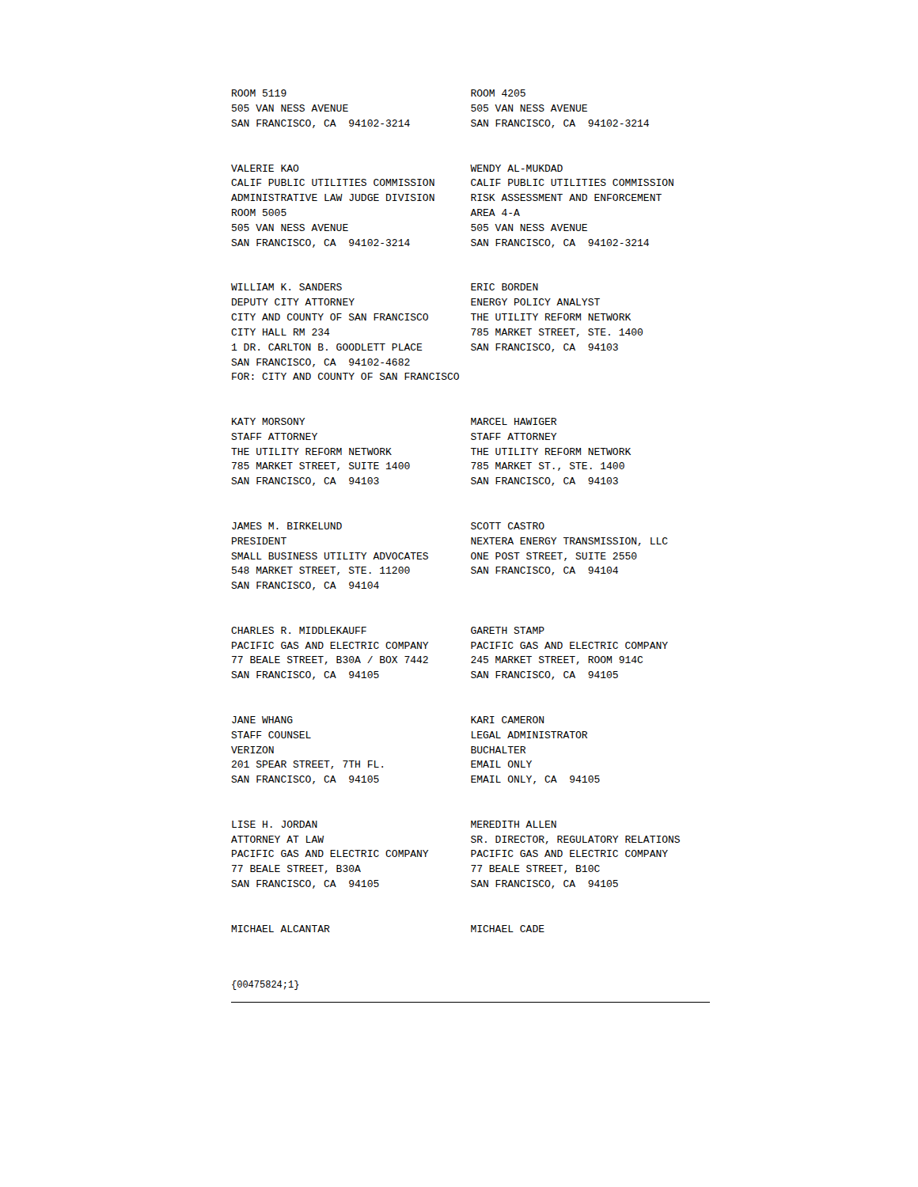| ROOM 5119 505 VAN NESS AVENUE SAN FRANCISCO, CA 94102-3214 | ROOM 4205 505 VAN NESS AVENUE SAN FRANCISCO, CA 94102-3214 |
| VALERIE KAO CALIF PUBLIC UTILITIES COMMISSION ADMINISTRATIVE LAW JUDGE DIVISION ROOM 5005 505 VAN NESS AVENUE SAN FRANCISCO, CA 94102-3214 | WENDY AL-MUKDAD CALIF PUBLIC UTILITIES COMMISSION RISK ASSESSMENT AND ENFORCEMENT AREA 4-A 505 VAN NESS AVENUE SAN FRANCISCO, CA 94102-3214 |
| WILLIAM K. SANDERS DEPUTY CITY ATTORNEY CITY AND COUNTY OF SAN FRANCISCO CITY HALL RM 234 1 DR. CARLTON B. GOODLETT PLACE SAN FRANCISCO, CA 94102-4682 FOR: CITY AND COUNTY OF SAN FRANCISCO | ERIC BORDEN ENERGY POLICY ANALYST THE UTILITY REFORM NETWORK 785 MARKET STREET, STE. 1400 SAN FRANCISCO, CA 94103 |
| KATY MORSONY STAFF ATTORNEY THE UTILITY REFORM NETWORK 785 MARKET STREET, SUITE 1400 SAN FRANCISCO, CA 94103 | MARCEL HAWIGER STAFF ATTORNEY THE UTILITY REFORM NETWORK 785 MARKET ST., STE. 1400 SAN FRANCISCO, CA 94103 |
| JAMES M. BIRKELUND PRESIDENT SMALL BUSINESS UTILITY ADVOCATES 548 MARKET STREET, STE. 11200 SAN FRANCISCO, CA 94104 | SCOTT CASTRO NEXTERA ENERGY TRANSMISSION, LLC ONE POST STREET, SUITE 2550 SAN FRANCISCO, CA 94104 |
| CHARLES R. MIDDLEKAUFF PACIFIC GAS AND ELECTRIC COMPANY 77 BEALE STREET, B30A / BOX 7442 SAN FRANCISCO, CA 94105 | GARETH STAMP PACIFIC GAS AND ELECTRIC COMPANY 245 MARKET STREET, ROOM 914C SAN FRANCISCO, CA 94105 |
| JANE WHANG STAFF COUNSEL VERIZON 201 SPEAR STREET, 7TH FL. SAN FRANCISCO, CA 94105 | KARI CAMERON LEGAL ADMINISTRATOR BUCHALTER EMAIL ONLY EMAIL ONLY, CA 94105 |
| LISE H. JORDAN ATTORNEY AT LAW PACIFIC GAS AND ELECTRIC COMPANY 77 BEALE STREET, B30A SAN FRANCISCO, CA 94105 | MEREDITH ALLEN SR. DIRECTOR, REGULATORY RELATIONS PACIFIC GAS AND ELECTRIC COMPANY 77 BEALE STREET, B10C SAN FRANCISCO, CA 94105 |
| MICHAEL ALCANTAR | MICHAEL CADE |
{00475824;1}